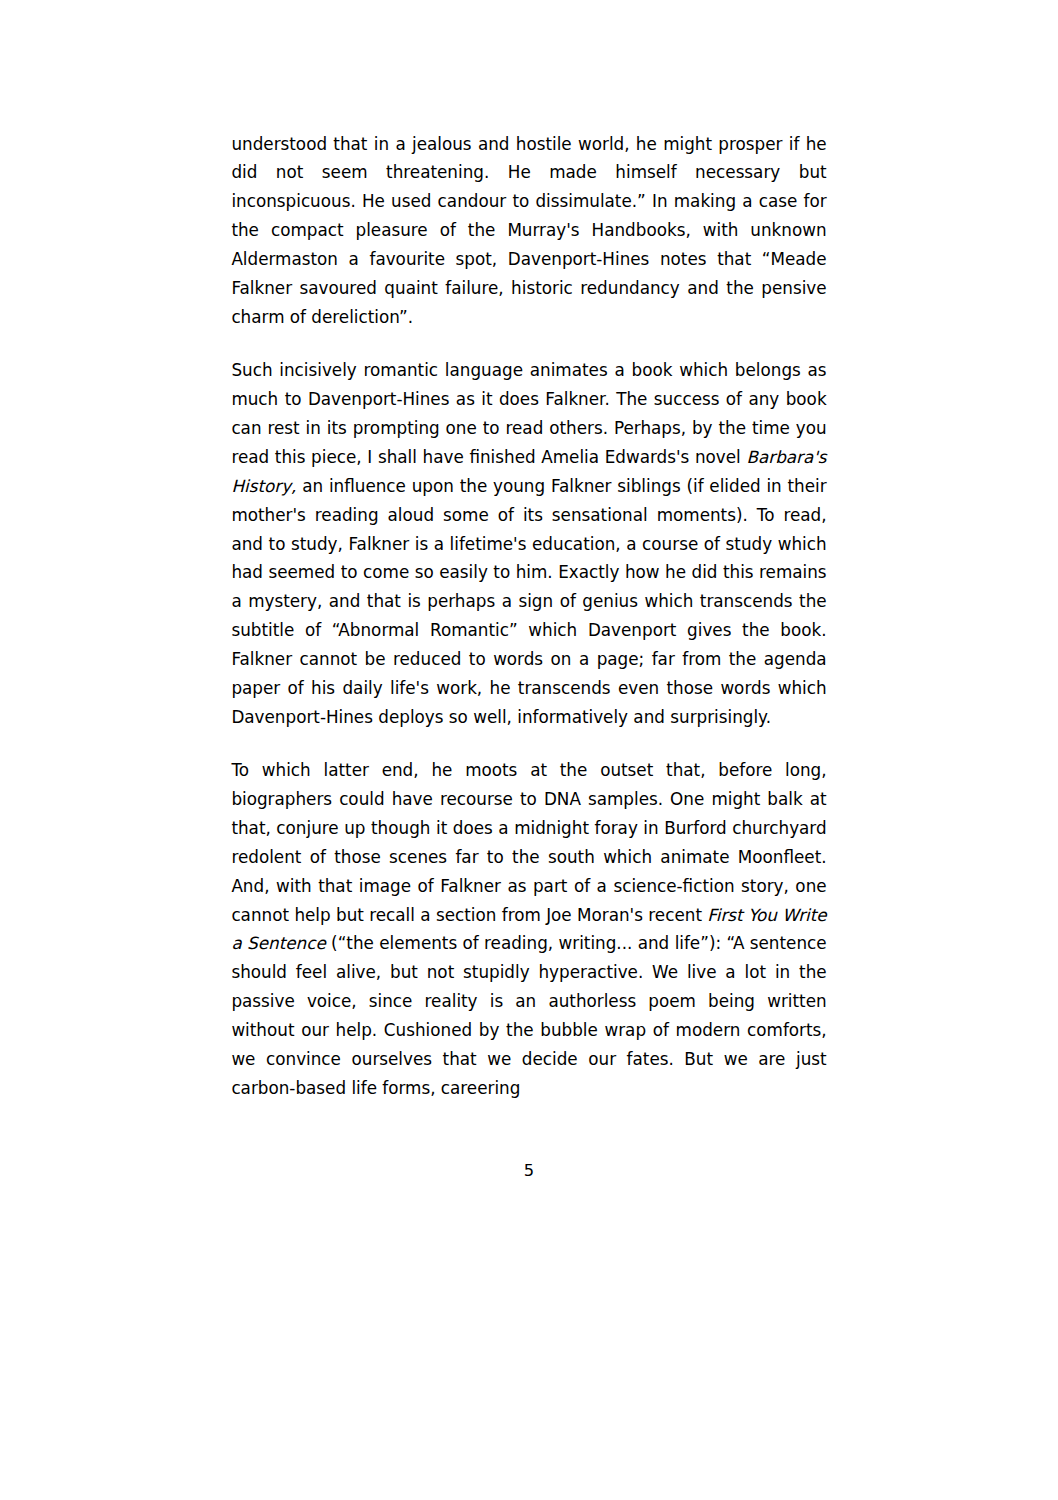understood that in a jealous and hostile world, he might prosper if he did not seem threatening. He made himself necessary but inconspicuous. He used candour to dissimulate.” In making a case for the compact pleasure of the Murray's Handbooks, with unknown Aldermaston a favourite spot, Davenport-Hines notes that “Meade Falkner savoured quaint failure, historic redundancy and the pensive charm of dereliction”.
Such incisively romantic language animates a book which belongs as much to Davenport-Hines as it does Falkner. The success of any book can rest in its prompting one to read others. Perhaps, by the time you read this piece, I shall have finished Amelia Edwards's novel Barbara's History, an influence upon the young Falkner siblings (if elided in their mother's reading aloud some of its sensational moments). To read, and to study, Falkner is a lifetime's education, a course of study which had seemed to come so easily to him. Exactly how he did this remains a mystery, and that is perhaps a sign of genius which transcends the subtitle of “Abnormal Romantic” which Davenport gives the book. Falkner cannot be reduced to words on a page; far from the agenda paper of his daily life's work, he transcends even those words which Davenport-Hines deploys so well, informatively and surprisingly.
To which latter end, he moots at the outset that, before long, biographers could have recourse to DNA samples. One might balk at that, conjure up though it does a midnight foray in Burford churchyard redolent of those scenes far to the south which animate Moonfleet. And, with that image of Falkner as part of a science-fiction story, one cannot help but recall a section from Joe Moran's recent First You Write a Sentence (“the elements of reading, writing... and life”): “A sentence should feel alive, but not stupidly hyperactive. We live a lot in the passive voice, since reality is an authorless poem being written without our help. Cushioned by the bubble wrap of modern comforts, we convince ourselves that we decide our fates. But we are just carbon-based life forms, careering
5